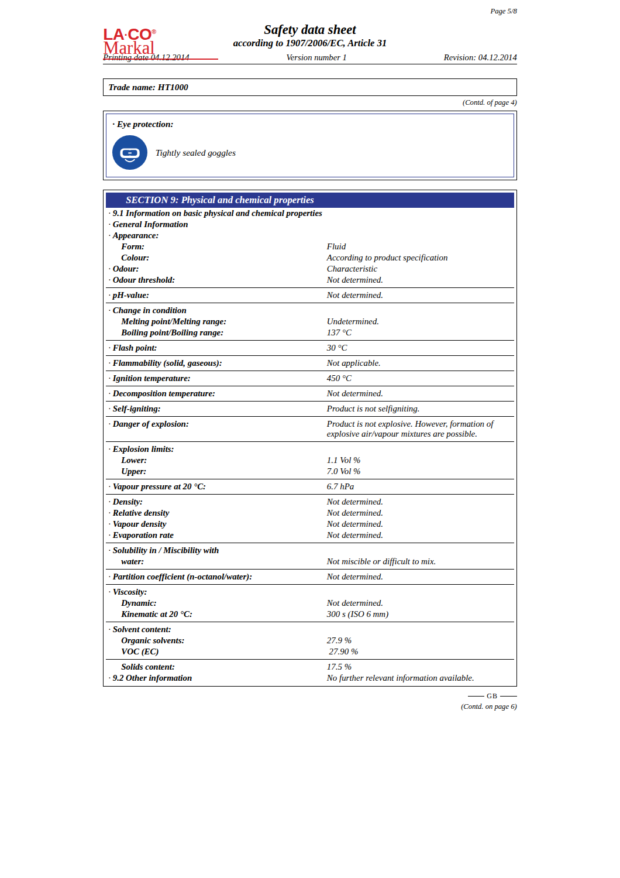Page 5/8
LA·CO®
Markal
Safety data sheet
according to 1907/2006/EC, Article 31
Printing date 04.12.2014 Version number 1 Revision: 04.12.2014
Trade name: HT1000
(Contd. of page 4)
· Eye protection:
Tightly sealed goggles
SECTION 9: Physical and chemical properties
| · 9.1 Information on basic physical and chemical properties | |
| · General Information | |
| · Appearance: | |
| Form: | Fluid |
| Colour: | According to product specification |
| · Odour: | Characteristic |
| · Odour threshold: | Not determined. |
| · pH-value: | Not determined. |
| · Change in condition | |
| Melting point/Melting range: | Undetermined. |
| Boiling point/Boiling range: | 137 °C |
| · Flash point: | 30 °C |
| · Flammability (solid, gaseous): | Not applicable. |
| · Ignition temperature: | 450 °C |
| · Decomposition temperature: | Not determined. |
| · Self-igniting: | Product is not selfigniting. |
| · Danger of explosion: | Product is not explosive. However, formation of explosive air/vapour mixtures are possible. |
| · Explosion limits: | |
| Lower: | 1.1 Vol % |
| Upper: | 7.0 Vol % |
| · Vapour pressure at 20 °C: | 6.7 hPa |
| · Density: | Not determined. |
| · Relative density | Not determined. |
| · Vapour density | Not determined. |
| · Evaporation rate | Not determined. |
| · Solubility in / Miscibility with | |
| water: | Not miscible or difficult to mix. |
| · Partition coefficient (n-octanol/water): | Not determined. |
| · Viscosity: | |
| Dynamic: | Not determined. |
| Kinematic at 20 °C: | 300 s (ISO 6 mm) |
| · Solvent content: | |
| Organic solvents: | 27.9 % |
| VOC (EC) | 27.90 % |
| Solids content: | 17.5 % |
| · 9.2 Other information | No further relevant information available. |
GB
(Contd. on page 6)